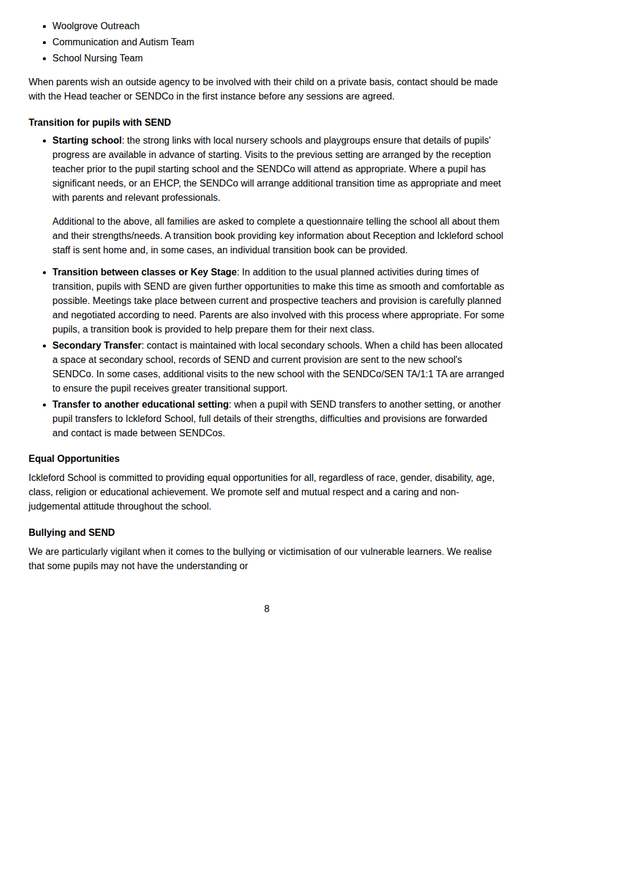Woolgrove Outreach
Communication and Autism Team
School Nursing Team
When parents wish an outside agency to be involved with their child on a private basis, contact should be made with the Head teacher or SENDCo in the first instance before any sessions are agreed.
Transition for pupils with SEND
Starting school: the strong links with local nursery schools and playgroups ensure that details of pupils' progress are available in advance of starting. Visits to the previous setting are arranged by the reception teacher prior to the pupil starting school and the SENDCo will attend as appropriate. Where a pupil has significant needs, or an EHCP, the SENDCo will arrange additional transition time as appropriate and meet with parents and relevant professionals.
Additional to the above, all families are asked to complete a questionnaire telling the school all about them and their strengths/needs. A transition book providing key information about Reception and Ickleford school staff is sent home and, in some cases, an individual transition book can be provided.
Transition between classes or Key Stage: In addition to the usual planned activities during times of transition, pupils with SEND are given further opportunities to make this time as smooth and comfortable as possible. Meetings take place between current and prospective teachers and provision is carefully planned and negotiated according to need. Parents are also involved with this process where appropriate. For some pupils, a transition book is provided to help prepare them for their next class.
Secondary Transfer: contact is maintained with local secondary schools. When a child has been allocated a space at secondary school, records of SEND and current provision are sent to the new school's SENDCo. In some cases, additional visits to the new school with the SENDCo/SEN TA/1:1 TA are arranged to ensure the pupil receives greater transitional support.
Transfer to another educational setting: when a pupil with SEND transfers to another setting, or another pupil transfers to Ickleford School, full details of their strengths, difficulties and provisions are forwarded and contact is made between SENDCos.
Equal Opportunities
Ickleford School is committed to providing equal opportunities for all, regardless of race, gender, disability, age, class, religion or educational achievement. We promote self and mutual respect and a caring and non-judgemental attitude throughout the school.
Bullying and SEND
We are particularly vigilant when it comes to the bullying or victimisation of our vulnerable learners. We realise that some pupils may not have the understanding or
8